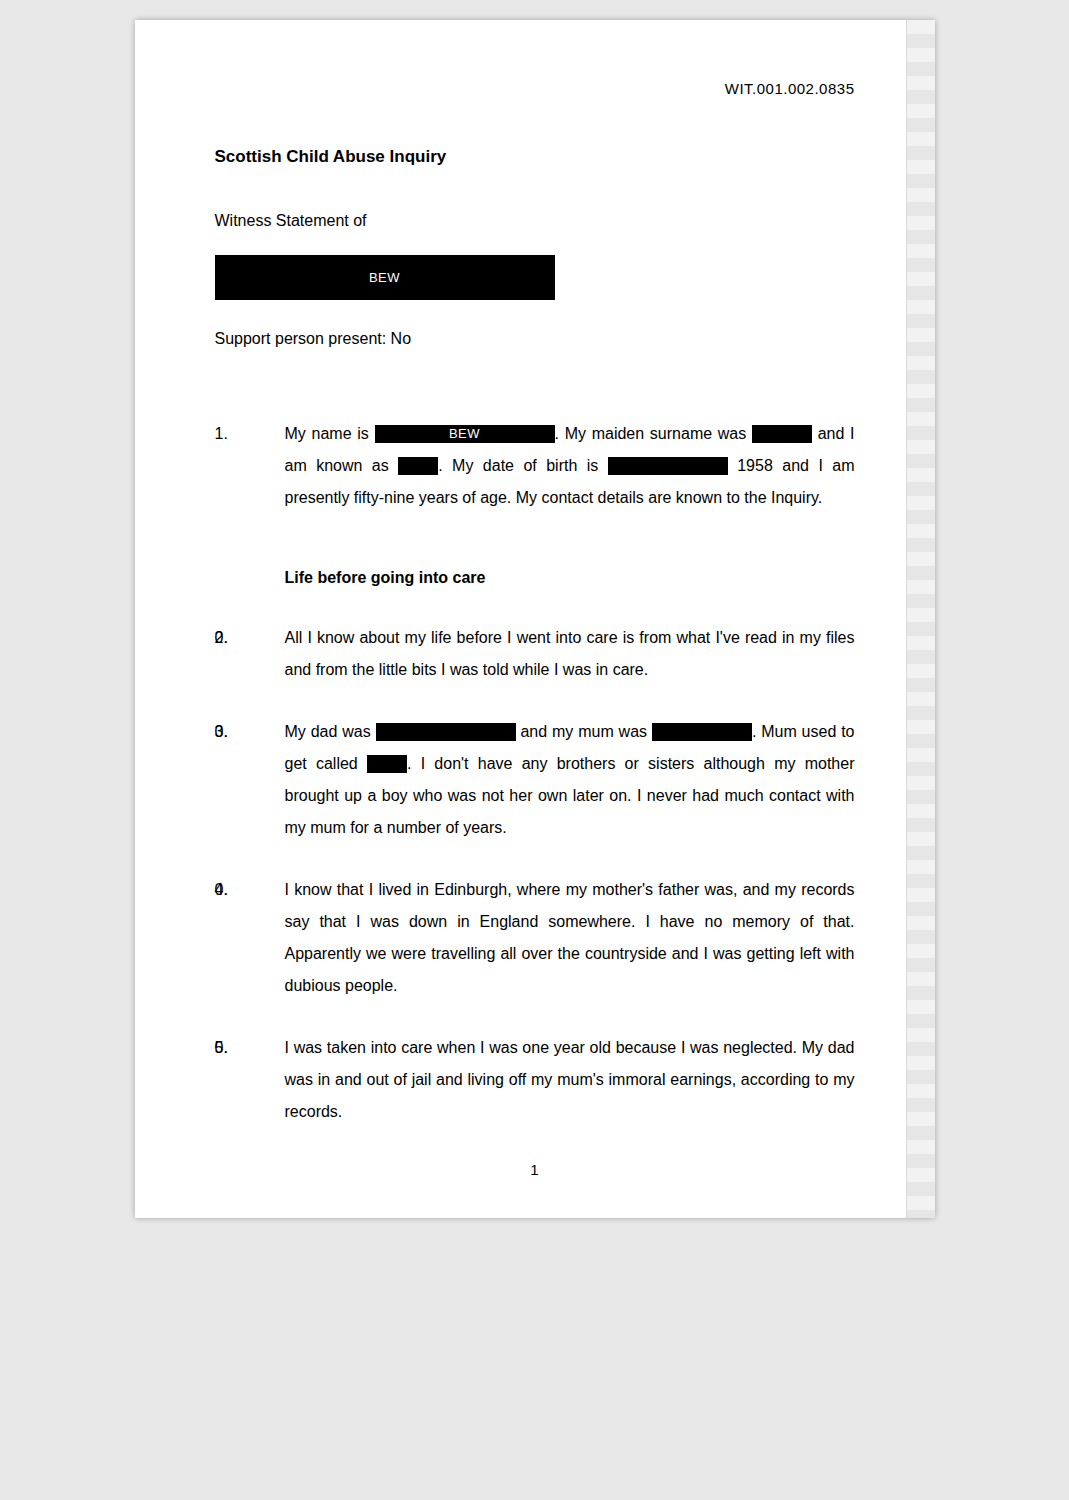WIT.001.002.0835
Scottish Child Abuse Inquiry
Witness Statement of
BEW
Support person present: No
My name is BEW. My maiden surname was and I am known as . My date of birth is 1958 and I am presently fifty-nine years of age. My contact details are known to the Inquiry.
Life before going into care
2. All I know about my life before I went into care is from what I've read in my files and from the little bits I was told while I was in care.
3. My dad was and my mum was . Mum used to get called . I don't have any brothers or sisters although my mother brought up a boy who was not her own later on. I never had much contact with my mum for a number of years.
4. I know that I lived in Edinburgh, where my mother's father was, and my records say that I was down in England somewhere. I have no memory of that. Apparently we were travelling all over the countryside and I was getting left with dubious people.
5. I was taken into care when I was one year old because I was neglected. My dad was in and out of jail and living off my mum's immoral earnings, according to my records.
1